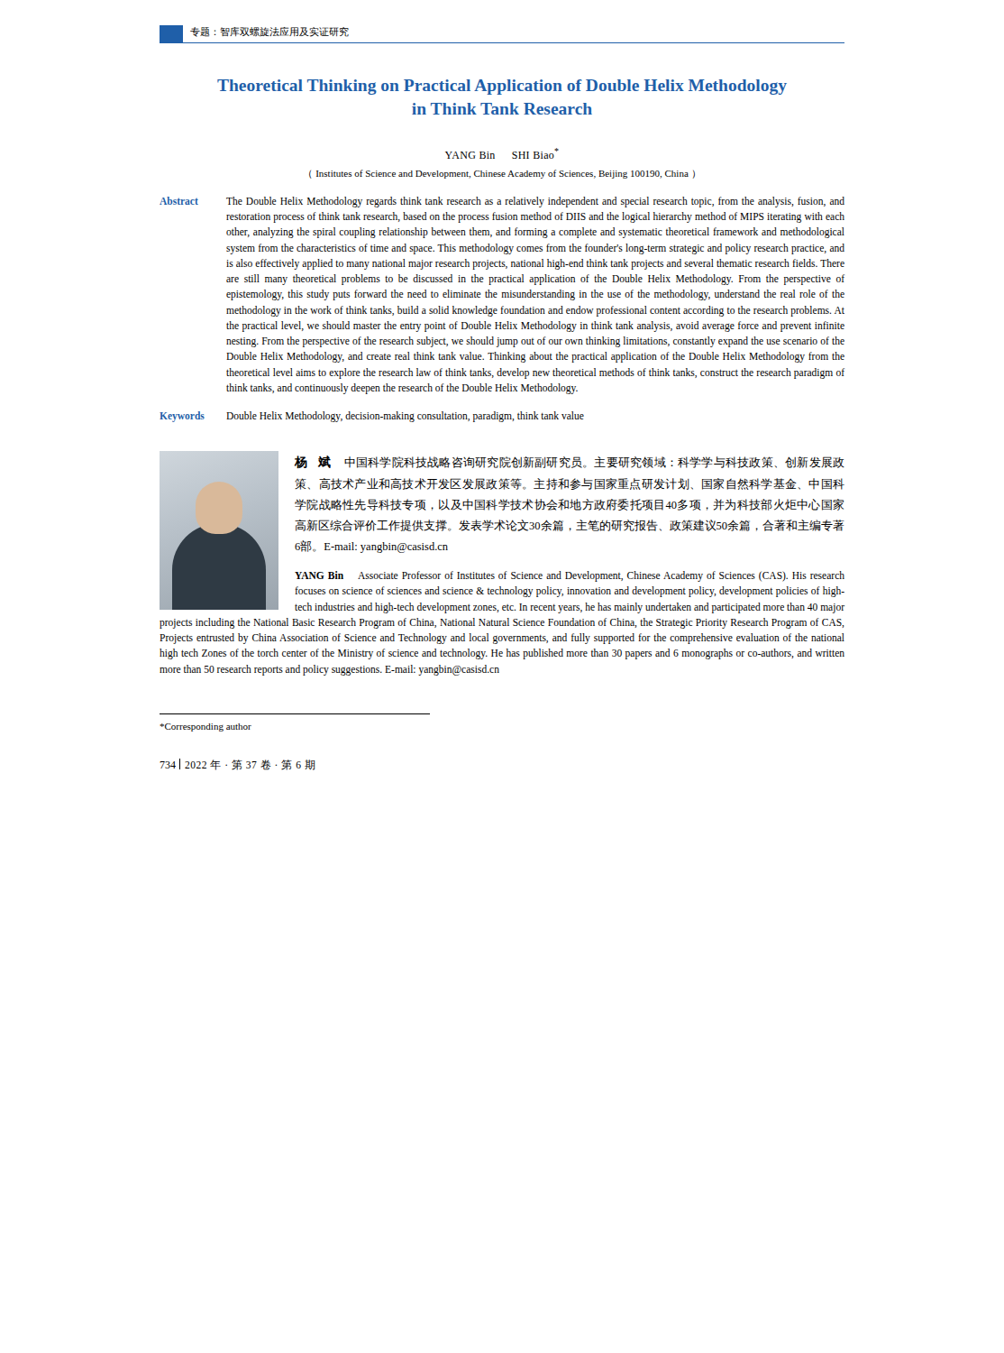专题：智库双螺旋法应用及实证研究
Theoretical Thinking on Practical Application of Double Helix Methodology
in Think Tank Research
YANG Bin SHI Biao*
（ Institutes of Science and Development, Chinese Academy of Sciences, Beijing 100190, China ）
Abstract
The Double Helix Methodology regards think tank research as a relatively independent and special research topic, from the analysis, fusion, and restoration process of think tank research, based on the process fusion method of DIIS and the logical hierarchy method of MIPS iterating with each other, analyzing the spiral coupling relationship between them, and forming a complete and systematic theoretical framework and methodological system from the characteristics of time and space. This methodology comes from the founder's long-term strategic and policy research practice, and is also effectively applied to many national major research projects, national high-end think tank projects and several thematic research fields. There are still many theoretical problems to be discussed in the practical application of the Double Helix Methodology. From the perspective of epistemology, this study puts forward the need to eliminate the misunderstanding in the use of the methodology, understand the real role of the methodology in the work of think tanks, build a solid knowledge foundation and endow professional content according to the research problems. At the practical level, we should master the entry point of Double Helix Methodology in think tank analysis, avoid average force and prevent infinite nesting. From the perspective of the research subject, we should jump out of our own thinking limitations, constantly expand the use scenario of the Double Helix Methodology, and create real think tank value. Thinking about the practical application of the Double Helix Methodology from the theoretical level aims to explore the research law of think tanks, develop new theoretical methods of think tanks, construct the research paradigm of think tanks, and continuously deepen the research of the Double Helix Methodology.
Keywords
Double Helix Methodology, decision-making consultation, paradigm, think tank value
杨 斌中国科学院科技战略咨询研究院创新副研究员。主要研究领域：科学学与科技政策、创新发展政策、高技术产业和高技术开发区发展政策等。主持和参与国家重点研发计划、国家自然科学基金、中国科学院战略性先导科技专项，以及中国科学技术协会和地方政府委托项目40多项，并为科技部火炬中心国家高新区综合评价工作提供支撑。发表学术论文30余篇，主笔的研究报告、政策建议50余篇，合著和主编专著6部。E-mail: yangbin@casisd.cn
YANG Bin Associate Professor of Institutes of Science and Development, Chinese Academy of Sciences (CAS). His research focuses on science of sciences and science & technology policy, innovation and development policy, development policies of high-tech industries and high-tech development zones, etc. In recent years, he has mainly undertaken and participated more than 40 major projects including the National Basic Research Program of China, National Natural Science Foundation of China, the Strategic Priority Research Program of CAS, Projects entrusted by China Association of Science and Technology and local governments, and fully supported for the comprehensive evaluation of the national high tech Zones of the torch center of the Ministry of science and technology. He has published more than 30 papers and 6 monographs or co-authors, and written more than 50 research reports and policy suggestions. E-mail: yangbin@casisd.cn
*Corresponding author
734 2022 年 · 第 37 卷 · 第 6 期